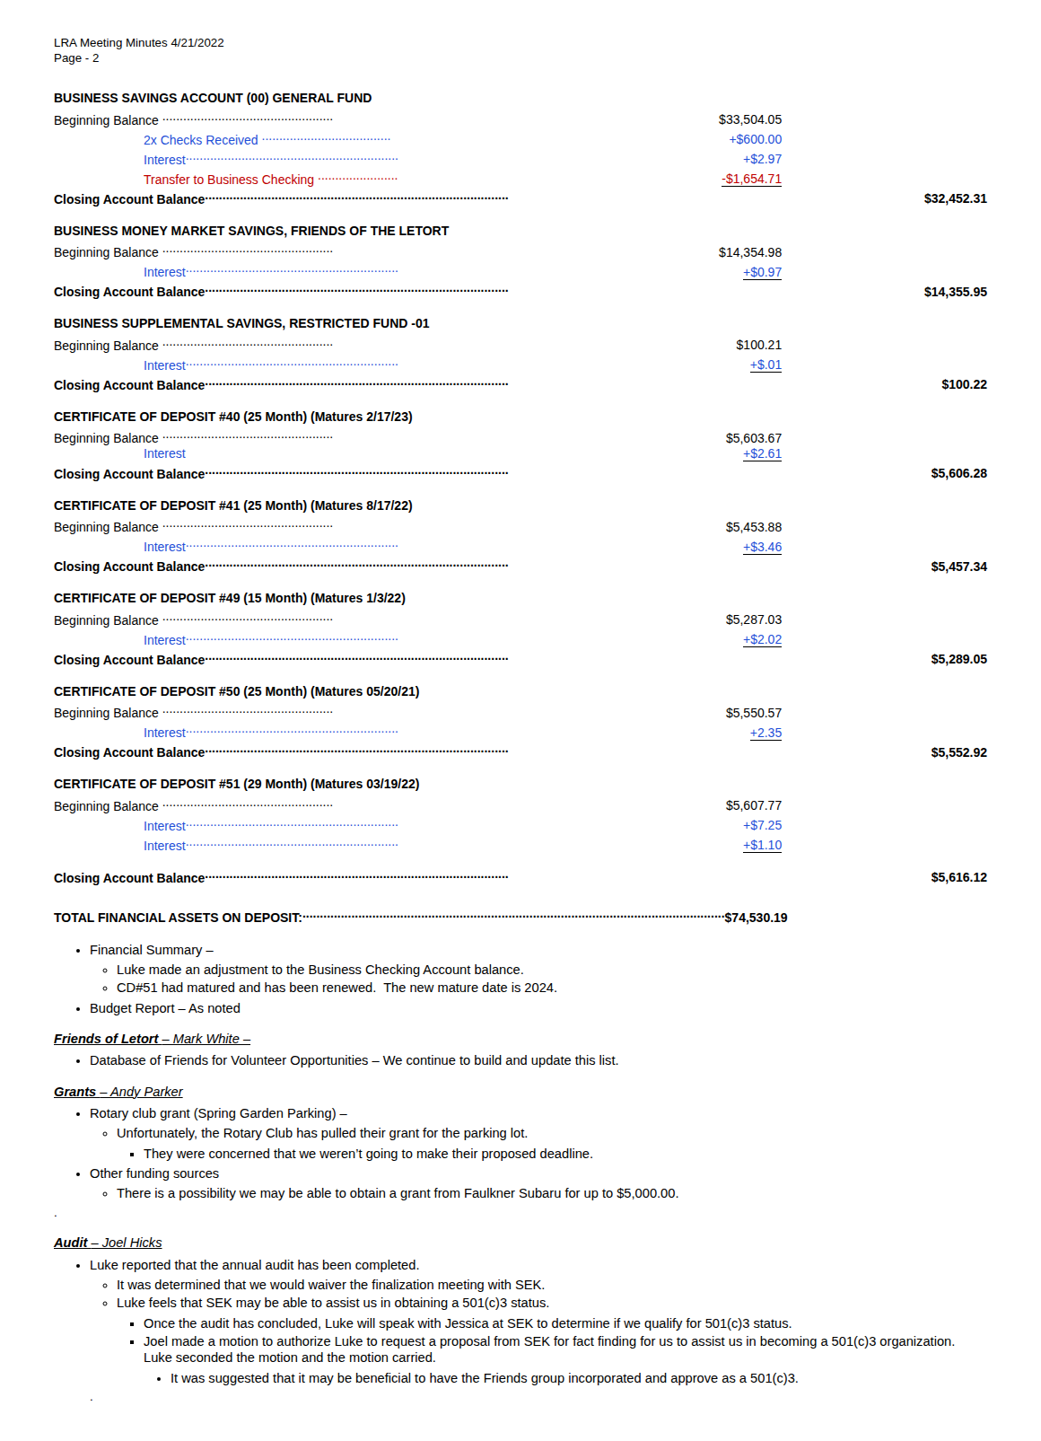LRA Meeting Minutes 4/21/2022
Page - 2
BUSINESS SAVINGS ACCOUNT (00) GENERAL FUND
| Beginning Balance ................................................. | $33,504.05 | |
| 2x Checks Received ..................................... | +$600.00 | |
| Interest ............................................................. | +$2.97 | |
| Transfer to Business Checking ....................... | -$1,654.71 | |
| Closing Account Balance ....................................................................................... | | $32,452.31 |
BUSINESS MONEY MARKET SAVINGS, FRIENDS OF THE LETORT
| Beginning Balance ................................................. | $14,354.98 | |
| Interest ............................................................. | +$0.97 | |
| Closing Account Balance ....................................................................................... | | $14,355.95 |
BUSINESS SUPPLEMENTAL SAVINGS, RESTRICTED FUND -01
| Beginning Balance ................................................. | $100.21 | |
| Interest ............................................................. | +$.01 | |
| Closing Account Balance ....................................................................................... | | $100.22 |
CERTIFICATE OF DEPOSIT #40 (25 Month) (Matures 2/17/23)
| Beginning Balance ................................................. | $5,603.67 | |
| Interest | +$2.61 | |
| Closing Account Balance ....................................................................................... | | $5,606.28 |
CERTIFICATE OF DEPOSIT #41 (25 Month) (Matures 8/17/22)
| Beginning Balance ................................................. | $5,453.88 | |
| Interest ............................................................. | +$3.46 | |
| Closing Account Balance ....................................................................................... | | $5,457.34 |
CERTIFICATE OF DEPOSIT #49 (15 Month) (Matures 1/3/22)
| Beginning Balance ................................................. | $5,287.03 | |
| Interest ............................................................. | +$2.02 | |
| Closing Account Balance ....................................................................................... | | $5,289.05 |
CERTIFICATE OF DEPOSIT #50 (25 Month) (Matures 05/20/21)
| Beginning Balance ................................................. | $5,550.57 | |
| Interest ............................................................. | +2.35 | |
| Closing Account Balance ....................................................................................... | | $5,552.92 |
CERTIFICATE OF DEPOSIT #51 (29 Month) (Matures 03/19/22)
| Beginning Balance ................................................. | $5,607.77 | |
| Interest ............................................................. | +$7.25 | |
| Interest ............................................................. | +$1.10 | |
| Closing Account Balance ....................................................................................... | | $5,616.12 |
TOTAL FINANCIAL ASSETS ON DEPOSIT:.........................................................................................................................$74,530.19
Financial Summary –
Luke made an adjustment to the Business Checking Account balance.
CD#51 had matured and has been renewed. The new mature date is 2024.
Budget Report – As noted
Friends of Letort – Mark White –
Database of Friends for Volunteer Opportunities – We continue to build and update this list.
Grants – Andy Parker
Rotary club grant (Spring Garden Parking) –
Unfortunately, the Rotary Club has pulled their grant for the parking lot.
They were concerned that we weren’t going to make their proposed deadline.
Other funding sources
There is a possibility we may be able to obtain a grant from Faulkner Subaru for up to $5,000.00.
.
Audit – Joel Hicks
Luke reported that the annual audit has been completed.
It was determined that we would waiver the finalization meeting with SEK.
Luke feels that SEK may be able to assist us in obtaining a 501(c)3 status.
Once the audit has concluded, Luke will speak with Jessica at SEK to determine if we qualify for 501(c)3 status.
Joel made a motion to authorize Luke to request a proposal from SEK for fact finding for us to assist us in becoming a 501(c)3 organization. Luke seconded the motion and the motion carried.
It was suggested that it may be beneficial to have the Friends group incorporated and approve as a 501(c)3.
.